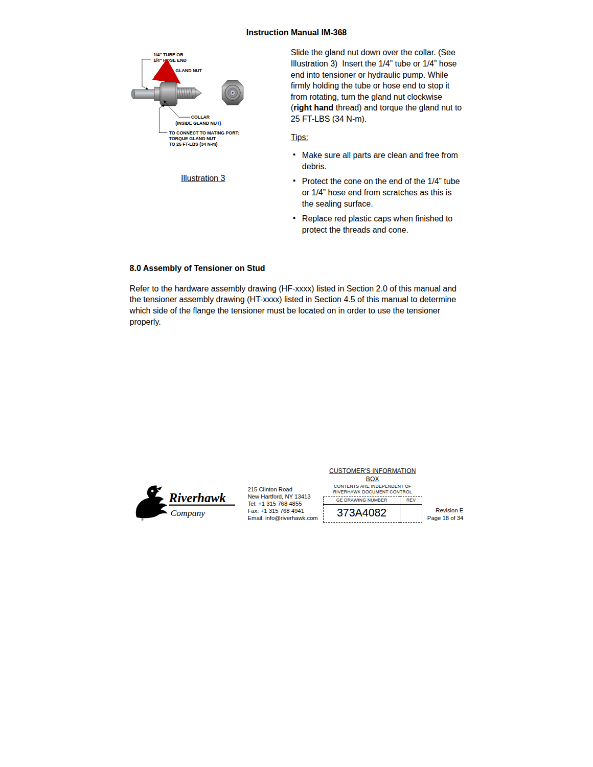Instruction Manual IM-368
1/4" TUBE OR 1/4" HOSE END GLAND NUT COLLAR (INSIDE GLAND NUT) TO CONNECT TO MATING PORT: TORQUE GLAND NUT TO 25 FT-LBS (34 N-m)
Illustration 3
Slide the gland nut down over the collar. (See Illustration 3) Insert the 1/4” tube or 1/4” hose end into tensioner or hydraulic pump. While firmly holding the tube or hose end to stop it from rotating, turn the gland nut clockwise (right hand thread) and torque the gland nut to 25 FT-LBS (34 N-m).
Tips:
Make sure all parts are clean and free from debris.
Protect the cone on the end of the 1/4” tube or 1/4” hose end from scratches as this is the sealing surface.
Replace red plastic caps when finished to protect the threads and cone.
8.0 Assembly of Tensioner on Stud
Refer to the hardware assembly drawing (HF-xxxx) listed in Section 2.0 of this manual and the tensioner assembly drawing (HT-xxxx) listed in Section 4.5 of this manual to determine which side of the flange the tensioner must be located on in order to use the tensioner properly.
Riverhawk Company ®
215 Clinton Road
New Hartford, NY 13413
Tel: +1 315 768 4855
Fax: +1 315 768 4941
Email: info@riverhawk.com
CUSTOMER'S INFORMATION BOX
CONTENTS ARE INDEPENDENT OF RIVERHAWK DOCUMENT CONTROL
| GE DRAWING NUMBER | REV |
| 373A4082 | |
Revision E
Page 18 of 34